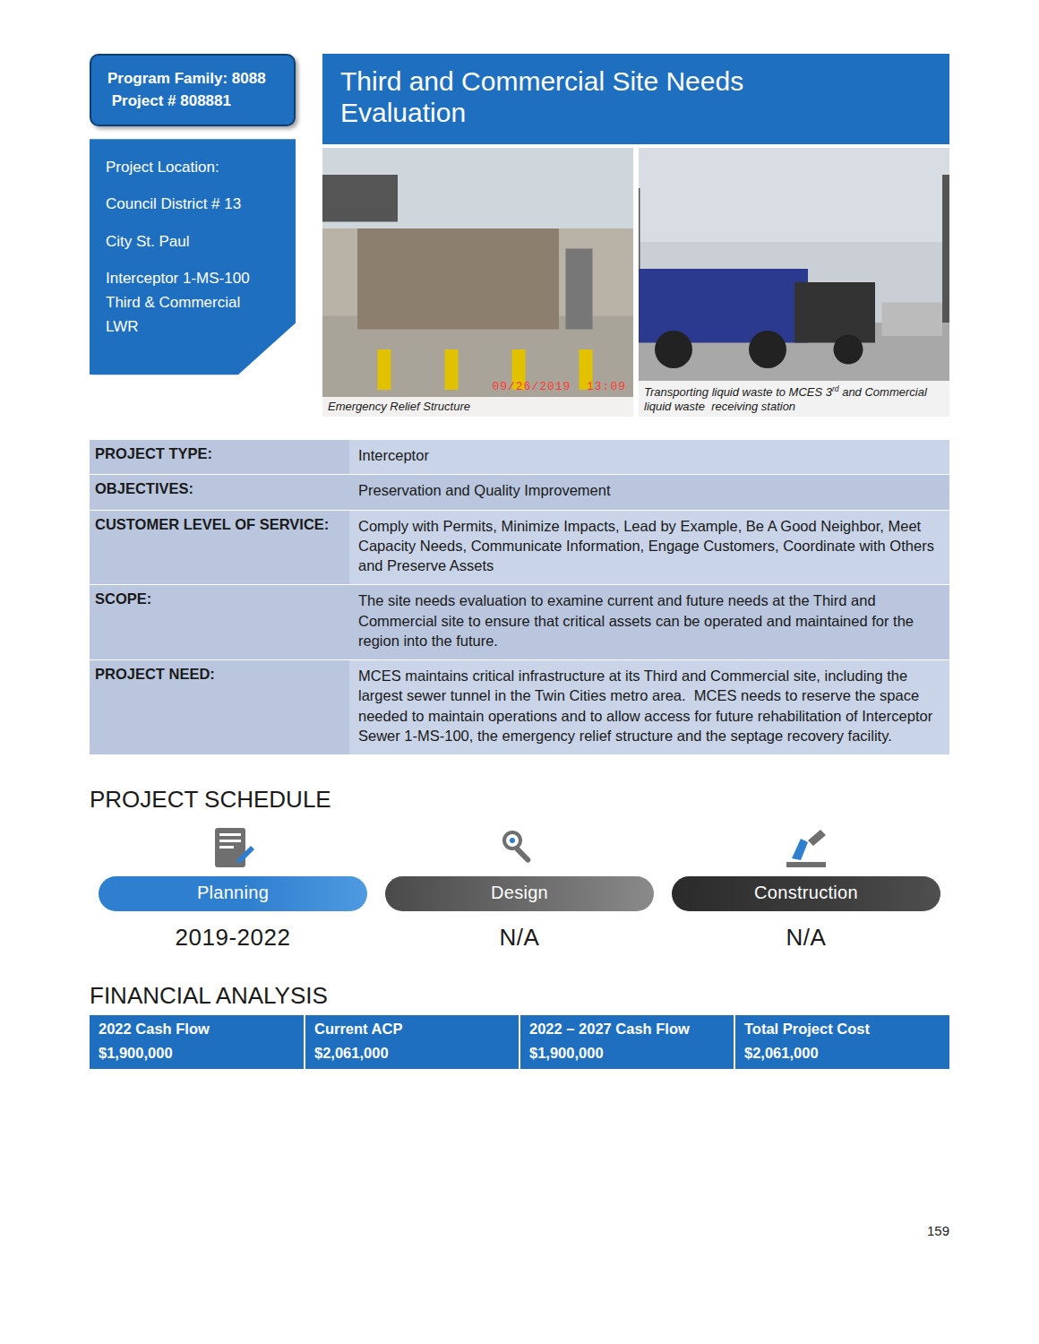Program Family: 8088
Project # 808881
Project Location:
Council District # 13
City St. Paul
Interceptor 1-MS-100
Third & Commercial
LWR
Third and Commercial Site Needs
Evaluation
09/26/2019 13:09
Emergency Relief Structure
Transporting liquid waste to MCES 3rd and Commercial liquid waste receiving station
| PROJECT TYPE: | Interceptor |
| OBJECTIVES: | Preservation and Quality Improvement |
| CUSTOMER LEVEL OF SERVICE: | Comply with Permits, Minimize Impacts, Lead by Example, Be A Good Neighbor, Meet Capacity Needs, Communicate Information, Engage Customers, Coordinate with Others and Preserve Assets |
| SCOPE: | The site needs evaluation to examine current and future needs at the Third and Commercial site to ensure that critical assets can be operated and maintained for the region into the future. |
| PROJECT NEED: | MCES maintains critical infrastructure at its Third and Commercial site, including the largest sewer tunnel in the Twin Cities metro area. MCES needs to reserve the space needed to maintain operations and to allow access for future rehabilitation of Interceptor Sewer 1-MS-100, the emergency relief structure and the septage recovery facility. |
PROJECT SCHEDULE
Planning
2019-2022
Design
N/A
Construction
N/A
FINANCIAL ANALYSIS
| 2022 Cash Flow | Current ACP | 2022 – 2027 Cash Flow | Total Project Cost |
| --- | --- | --- | --- |
| $1,900,000 | $2,061,000 | $1,900,000 | $2,061,000 |
159